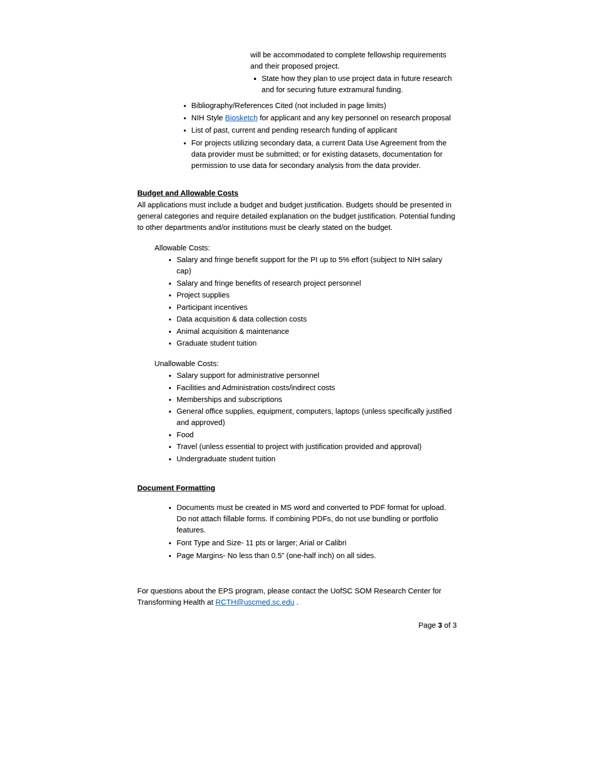will be accommodated to complete fellowship requirements and their proposed project.
State how they plan to use project data in future research and for securing future extramural funding.
Bibliography/References Cited (not included in page limits)
NIH Style Biosketch for applicant and any key personnel on research proposal
List of past, current and pending research funding of applicant
For projects utilizing secondary data, a current Data Use Agreement from the data provider must be submitted; or for existing datasets, documentation for permission to use data for secondary analysis from the data provider.
Budget and Allowable Costs
All applications must include a budget and budget justification. Budgets should be presented in general categories and require detailed explanation on the budget justification. Potential funding to other departments and/or institutions must be clearly stated on the budget.
Allowable Costs:
Salary and fringe benefit support for the PI up to 5% effort (subject to NIH salary cap)
Salary and fringe benefits of research project personnel
Project supplies
Participant incentives
Data acquisition & data collection costs
Animal acquisition & maintenance
Graduate student tuition
Unallowable Costs:
Salary support for administrative personnel
Facilities and Administration costs/indirect costs
Memberships and subscriptions
General office supplies, equipment, computers, laptops (unless specifically justified and approved)
Food
Travel (unless essential to project with justification provided and approval)
Undergraduate student tuition
Document Formatting
Documents must be created in MS word and converted to PDF format for upload. Do not attach fillable forms. If combining PDFs, do not use bundling or portfolio features.
Font Type and Size- 11 pts or larger; Arial or Calibri
Page Margins- No less than 0.5” (one-half inch) on all sides.
For questions about the EPS program, please contact the UofSC SOM Research Center for Transforming Health at RCTH@uscmed.sc.edu .
Page 3 of 3